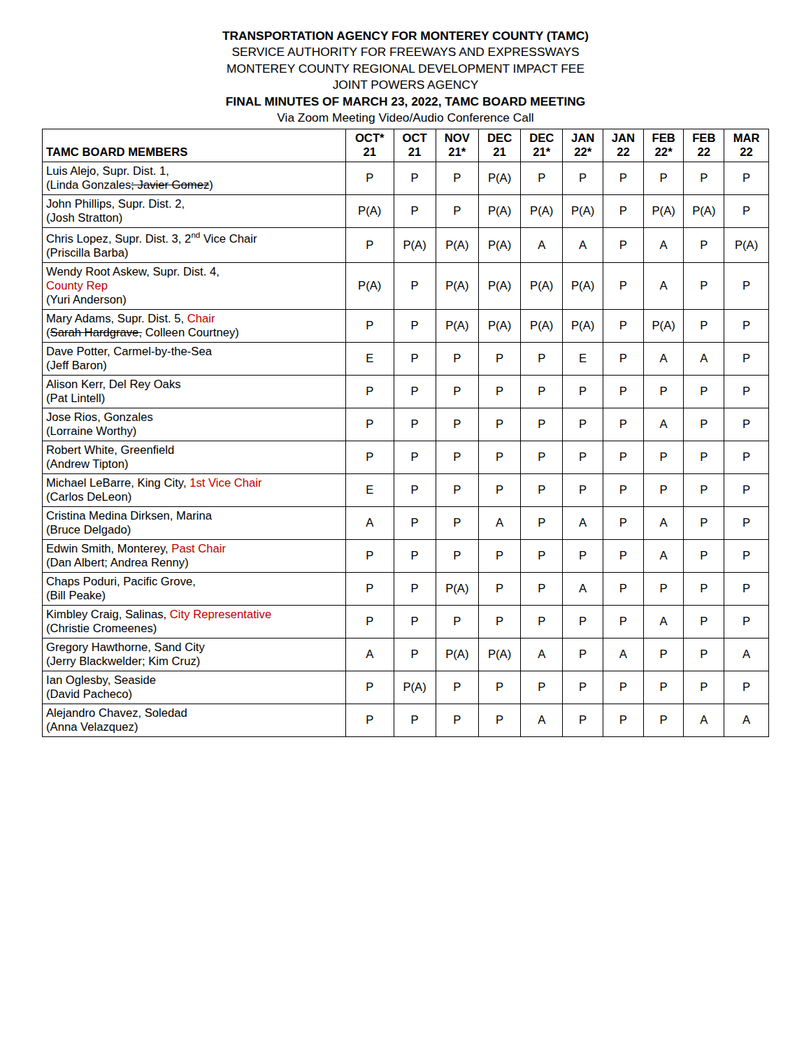TRANSPORTATION AGENCY FOR MONTEREY COUNTY (TAMC)
SERVICE AUTHORITY FOR FREEWAYS AND EXPRESSWAYS
MONTEREY COUNTY REGIONAL DEVELOPMENT IMPACT FEE
JOINT POWERS AGENCY
FINAL MINUTES OF MARCH 23, 2022, TAMC BOARD MEETING
Via Zoom Meeting Video/Audio Conference Call
| TAMC BOARD MEMBERS | OCT* 21 | OCT 21 | NOV 21* | DEC 21 | DEC 21* | JAN 22* | JAN 22 | FEB 22* | FEB 22 | MAR 22 |
| --- | --- | --- | --- | --- | --- | --- | --- | --- | --- | --- |
| Luis Alejo, Supr. Dist. 1, (Linda Gonzales ; Javier Gomez ) | P | P | P | P(A) | P | P | P | P | P | P |
| John Phillips, Supr. Dist. 2, (Josh Stratton) | P(A) | P | P | P(A) | P(A) | P(A) | P | P(A) | P(A) | P |
| Chris Lopez, Supr. Dist. 3, 2 nd Vice Chair (Priscilla Barba) | P | P(A) | P(A) | P(A) | A | A | P | A | P | P(A) |
| Wendy Root Askew, Supr. Dist. 4, County Rep (Yuri Anderson) | P(A) | P | P(A) | P(A) | P(A) | P(A) | P | A | P | P |
| Mary Adams, Supr. Dist. 5, Chair ( Sarah Hardgrave, Colleen Courtney) | P | P | P(A) | P(A) | P(A) | P(A) | P | P(A) | P | P |
| Dave Potter, Carmel-by-the-Sea (Jeff Baron) | E | P | P | P | P | E | P | A | A | P |
| Alison Kerr, Del Rey Oaks (Pat Lintell) | P | P | P | P | P | P | P | P | P | P |
| Jose Rios, Gonzales (Lorraine Worthy) | P | P | P | P | P | P | P | A | P | P |
| Robert White, Greenfield (Andrew Tipton) | P | P | P | P | P | P | P | P | P | P |
| Michael LeBarre, King City, 1st Vice Chair (Carlos DeLeon) | E | P | P | P | P | P | P | P | P | P |
| Cristina Medina Dirksen, Marina (Bruce Delgado) | A | P | P | A | P | A | P | A | P | P |
| Edwin Smith, Monterey, Past Chair (Dan Albert; Andrea Renny) | P | P | P | P | P | P | P | A | P | P |
| Chaps Poduri, Pacific Grove, (Bill Peake) | P | P | P(A) | P | P | A | P | P | P | P |
| Kimbley Craig, Salinas, City Representative (Christie Cromeenes) | P | P | P | P | P | P | P | A | P | P |
| Gregory Hawthorne, Sand City (Jerry Blackwelder; Kim Cruz) | A | P | P(A) | P(A) | A | P | A | P | P | A |
| Ian Oglesby, Seaside (David Pacheco) | P | P(A) | P | P | P | P | P | P | P | P |
| Alejandro Chavez, Soledad (Anna Velazquez) | P | P | P | P | A | P | P | P | A | A |